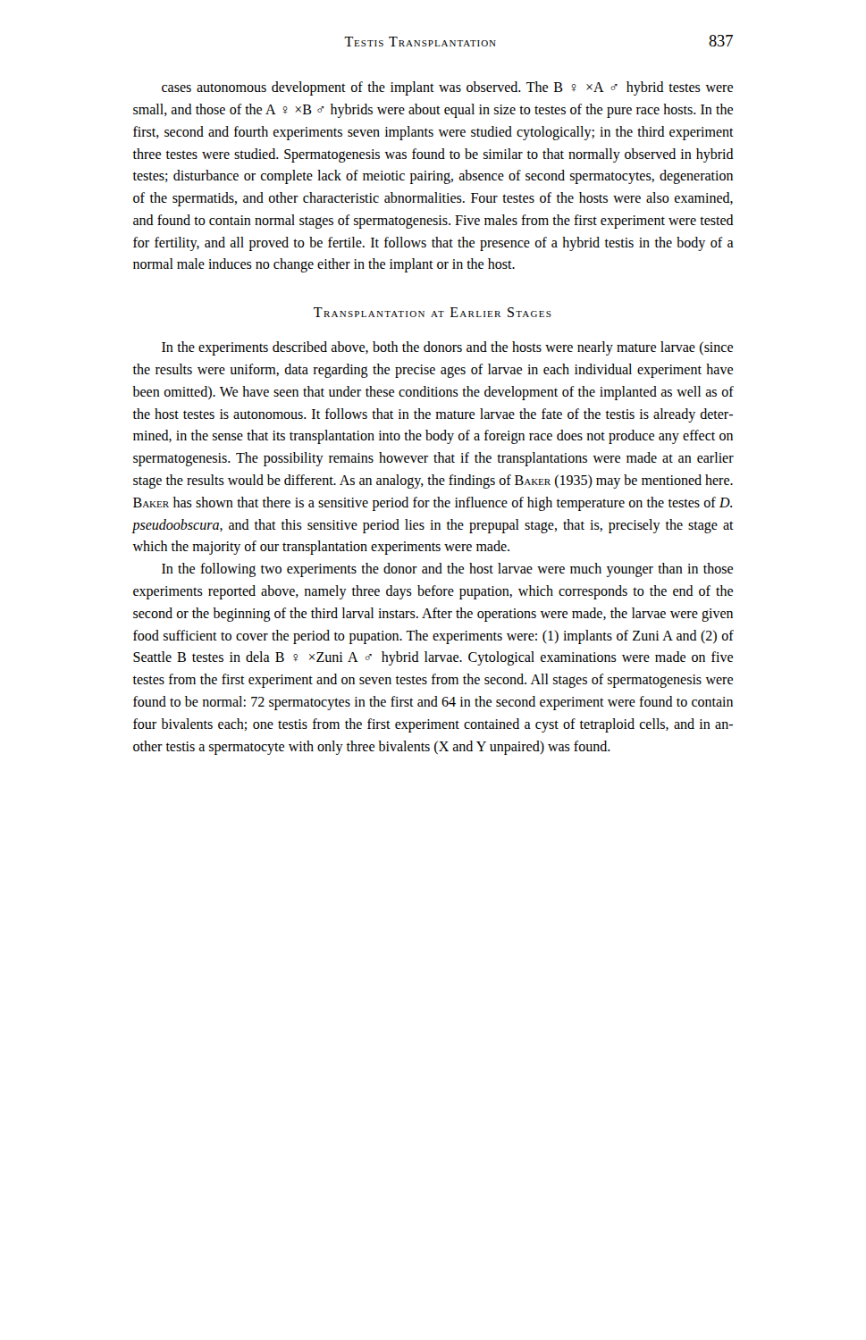Testis Transplantation 837
cases autonomous development of the implant was observed. The B ♀ ×A ♂ hybrid testes were small, and those of the A ♀ ×B ♂ hybrids were about equal in size to testes of the pure race hosts. In the first, second and fourth experiments seven implants were studied cytologically; in the third experiment three testes were studied. Spermatogenesis was found to be similar to that normally observed in hybrid testes; disturbance or complete lack of meiotic pairing, absence of second spermatocytes, degeneration of the spermatids, and other characteristic abnormalities. Four testes of the hosts were also examined, and found to contain normal stages of spermatogenesis. Five males from the first experiment were tested for fertility, and all proved to be fertile. It follows that the presence of a hybrid testis in the body of a normal male induces no change either in the implant or in the host.
Transplantation at Earlier Stages
In the experiments described above, both the donors and the hosts were nearly mature larvae (since the results were uniform, data regarding the precise ages of larvae in each individual experiment have been omitted). We have seen that under these conditions the development of the implanted as well as of the host testes is autonomous. It follows that in the mature larvae the fate of the testis is already determined, in the sense that its transplantation into the body of a foreign race does not produce any effect on spermatogenesis. The possibility remains however that if the transplantations were made at an earlier stage the results would be different. As an analogy, the findings of Baker (1935) may be mentioned here. Baker has shown that there is a sensitive period for the influence of high temperature on the testes of D. pseudoobscura, and that this sensitive period lies in the prepupal stage, that is, precisely the stage at which the majority of our transplantation experiments were made.
In the following two experiments the donor and the host larvae were much younger than in those experiments reported above, namely three days before pupation, which corresponds to the end of the second or the beginning of the third larval instars. After the operations were made, the larvae were given food sufficient to cover the period to pupation. The experiments were: (1) implants of Zuni A and (2) of Seattle B testes in dela B ♀ ×Zuni A ♂ hybrid larvae. Cytological examinations were made on five testes from the first experiment and on seven testes from the second. All stages of spermatogenesis were found to be normal: 72 spermatocytes in the first and 64 in the second experiment were found to contain four bivalents each; one testis from the first experiment contained a cyst of tetraploid cells, and in another testis a spermatocyte with only three bivalents (X and Y unpaired) was found.